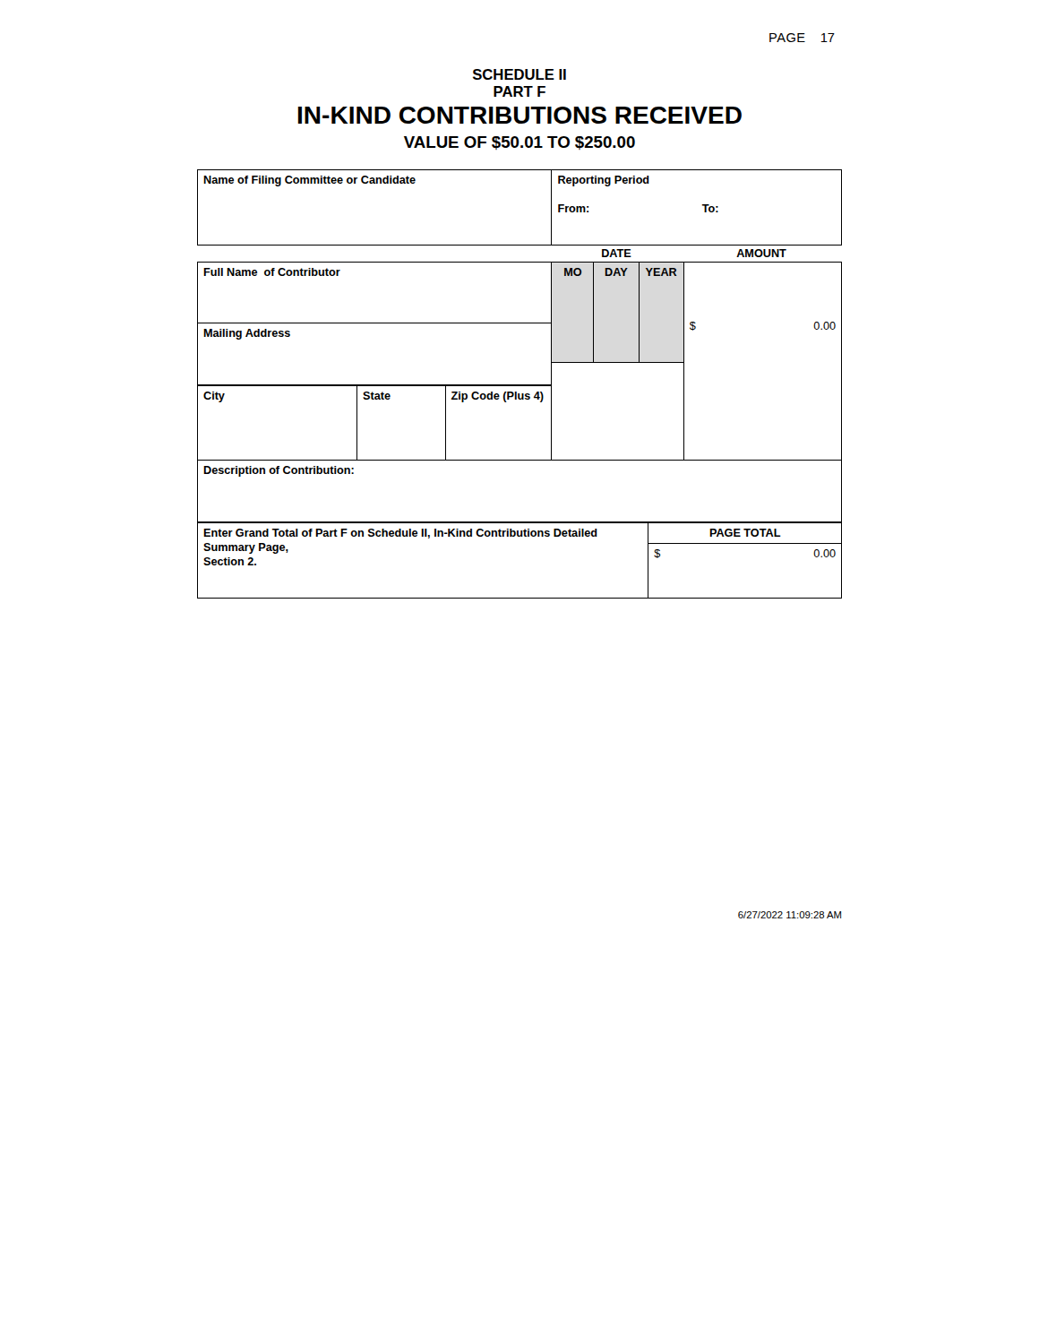PAGE 17
SCHEDULE II
PART F
IN-KIND CONTRIBUTIONS RECEIVED
VALUE OF $50.01 TO $250.00
| Name of Filing Committee or Candidate | Reporting Period / From: / To: / |
| | DATE | AMOUNT |
| / Full Name of Contributor / / Mailing Address / / / City / State / Zip Code (Plus 4) / / | MO | DAY | YEAR | / / $ / 0.00 / / |
| Description of Contribution: |
| Enter Grand Total of Part F on Schedule II, In-Kind Contributions Detailed Summary Page, Section 2. | / PAGE TOTAL / / / $ / 0.00 / / |
6/27/2022 11:09:28 AM